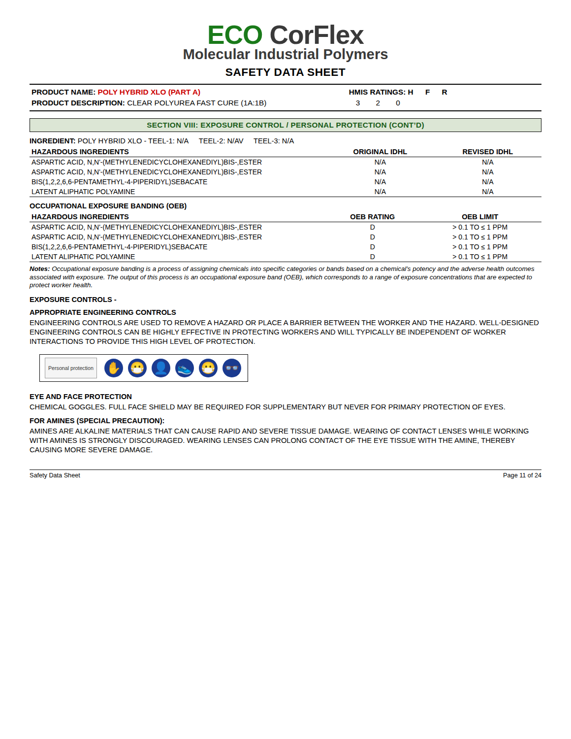ECO CorFlex
Molecular Industrial Polymers
SAFETY DATA SHEET
| PRODUCT NAME: POLY HYBRID XLO (PART A) | HMIS RATINGS: H F R |
| PRODUCT DESCRIPTION: CLEAR POLYUREA FAST CURE (1A:1B) | 3 2 0 |
SECTION VIII: EXPOSURE CONTROL / PERSONAL PROTECTION (CONT’D)
INGREDIENT: POLY HYBRID XLO - TEEL-1: N/A TEEL-2: N/AV TEEL-3: N/A
| HAZARDOUS INGREDIENTS | ORIGINAL IDHL | REVISED IDHL |
| --- | --- | --- |
| ASPARTIC ACID, N,N'-(METHYLENEDICYCLOHEXANEDIYL)BIS-,ESTER | N/A | N/A |
| ASPARTIC ACID, N,N'-(METHYLENEDICYCLOHEXANEDIYL)BIS-,ESTER | N/A | N/A |
| BIS(1,2,2,6,6-PENTAMETHYL-4-PIPERIDYL)SEBACATE | N/A | N/A |
| LATENT ALIPHATIC POLYAMINE | N/A | N/A |
OCCUPATIONAL EXPOSURE BANDING (OEB)
| HAZARDOUS INGREDIENTS | OEB RATING | OEB LIMIT |
| --- | --- | --- |
| ASPARTIC ACID, N,N'-(METHYLENEDICYCLOHEXANEDIYL)BIS-,ESTER | D | > 0.1 TO ≤ 1 PPM |
| ASPARTIC ACID, N,N'-(METHYLENEDICYCLOHEXANEDIYL)BIS-,ESTER | D | > 0.1 TO ≤ 1 PPM |
| BIS(1,2,2,6,6-PENTAMETHYL-4-PIPERIDYL)SEBACATE | D | > 0.1 TO ≤ 1 PPM |
| LATENT ALIPHATIC POLYAMINE | D | > 0.1 TO ≤ 1 PPM |
Notes: Occupational exposure banding is a process of assigning chemicals into specific categories or bands based on a chemical's potency and the adverse health outcomes associated with exposure. The output of this process is an occupational exposure band (OEB), which corresponds to a range of exposure concentrations that are expected to protect worker health.
EXPOSURE CONTROLS -
APPROPRIATE ENGINEERING CONTROLS
ENGINEERING CONTROLS ARE USED TO REMOVE A HAZARD OR PLACE A BARRIER BETWEEN THE WORKER AND THE HAZARD. WELL-DESIGNED ENGINEERING CONTROLS CAN BE HIGHLY EFFECTIVE IN PROTECTING WORKERS AND WILL TYPICALLY BE INDEPENDENT OF WORKER INTERACTIONS TO PROVIDE THIS HIGH LEVEL OF PROTECTION.
Personal protection ✋ 😷 👤 👟 😷 👓
EYE AND FACE PROTECTION
CHEMICAL GOGGLES. FULL FACE SHIELD MAY BE REQUIRED FOR SUPPLEMENTARY BUT NEVER FOR PRIMARY PROTECTION OF EYES.
FOR AMINES (SPECIAL PRECAUTION):
AMINES ARE ALKALINE MATERIALS THAT CAN CAUSE RAPID AND SEVERE TISSUE DAMAGE. WEARING OF CONTACT LENSES WHILE WORKING WITH AMINES IS STRONGLY DISCOURAGED. WEARING LENSES CAN PROLONG CONTACT OF THE EYE TISSUE WITH THE AMINE, THEREBY CAUSING MORE SEVERE DAMAGE.
Safety Data Sheet Page 11 of 24